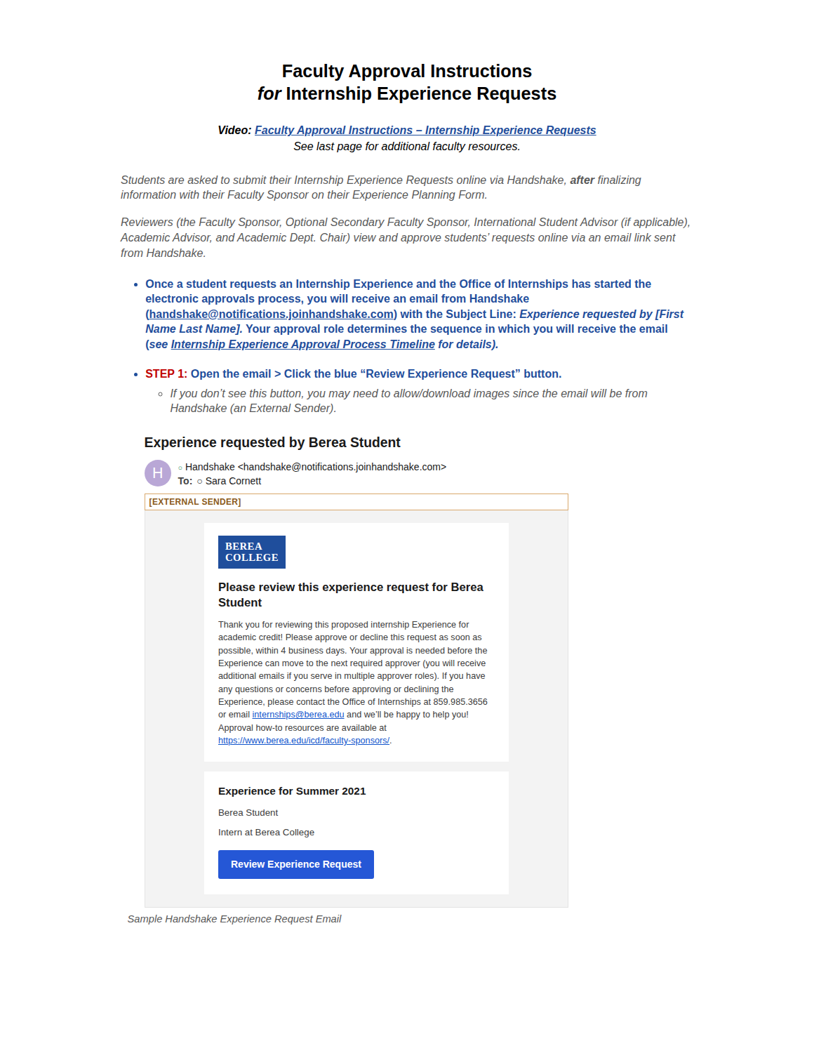Faculty Approval Instructions
for Internship Experience Requests
Video: Faculty Approval Instructions – Internship Experience Requests
See last page for additional faculty resources.
Students are asked to submit their Internship Experience Requests online via Handshake, after finalizing information with their Faculty Sponsor on their Experience Planning Form.
Reviewers (the Faculty Sponsor, Optional Secondary Faculty Sponsor, International Student Advisor (if applicable), Academic Advisor, and Academic Dept. Chair) view and approve students’ requests online via an email link sent from Handshake.
Once a student requests an Internship Experience and the Office of Internships has started the electronic approvals process, you will receive an email from Handshake (handshake@notifications.joinhandshake.com) with the Subject Line: Experience requested by [First Name Last Name]. Your approval role determines the sequence in which you will receive the email (see Internship Experience Approval Process Timeline for details).
STEP 1: Open the email > Click the blue “Review Experience Request” button.
If you don’t see this button, you may need to allow/download images since the email will be from Handshake (an External Sender).
Experience requested by Berea Student
H
○ Handshake <handshake@notifications.joinhandshake.com>
To:○ Sara Cornett
[EXTERNAL SENDER]
BEREA COLLEGE
Please review this experience request for Berea Student
Thank you for reviewing this proposed internship Experience for academic credit! Please approve or decline this request as soon as possible, within 4 business days. Your approval is needed before the Experience can move to the next required approver (you will receive additional emails if you serve in multiple approver roles). If you have any questions or concerns before approving or declining the Experience, please contact the Office of Internships at 859.985.3656 or email internships@berea.edu and we’ll be happy to help you! Approval how-to resources are available at https://www.berea.edu/icd/faculty-sponsors/.
Experience for Summer 2021
Berea Student
Intern at Berea College
Review Experience Request
Sample Handshake Experience Request Email